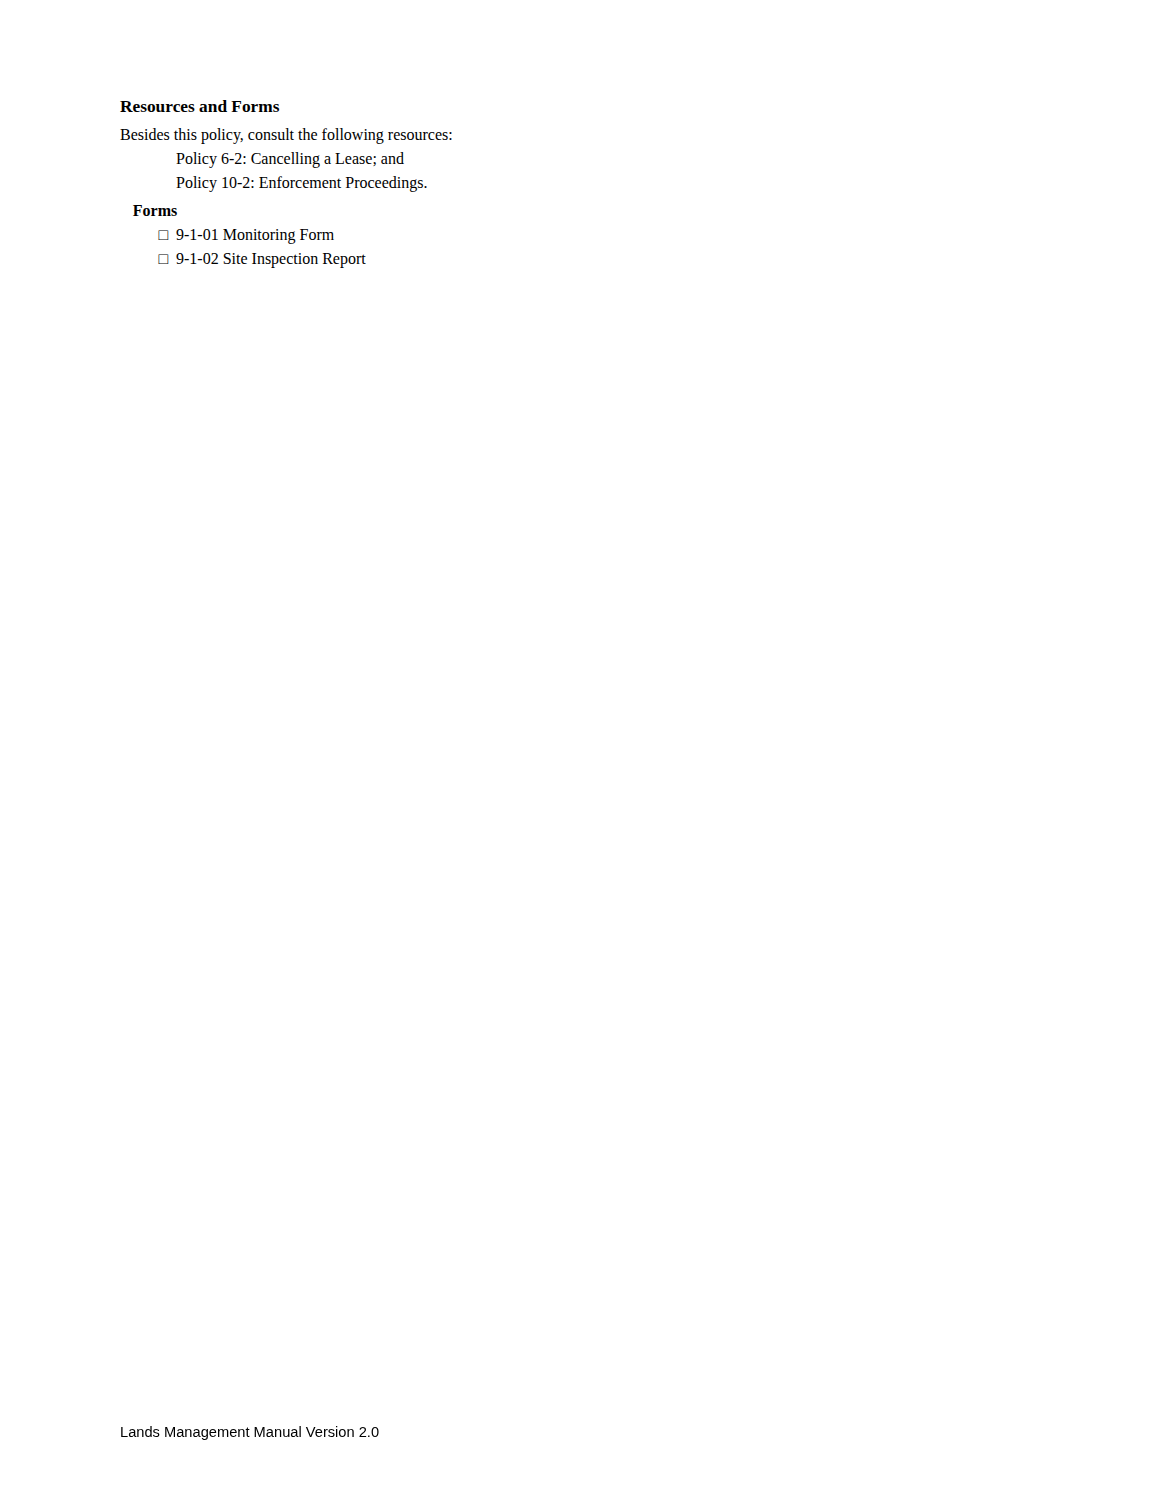Resources and Forms
Besides this policy, consult the following resources:
Policy 6-2: Cancelling a Lease; and
Policy 10-2: Enforcement Proceedings.
Forms
9-1-01 Monitoring Form
9-1-02 Site Inspection Report
Lands Management Manual Version 2.0